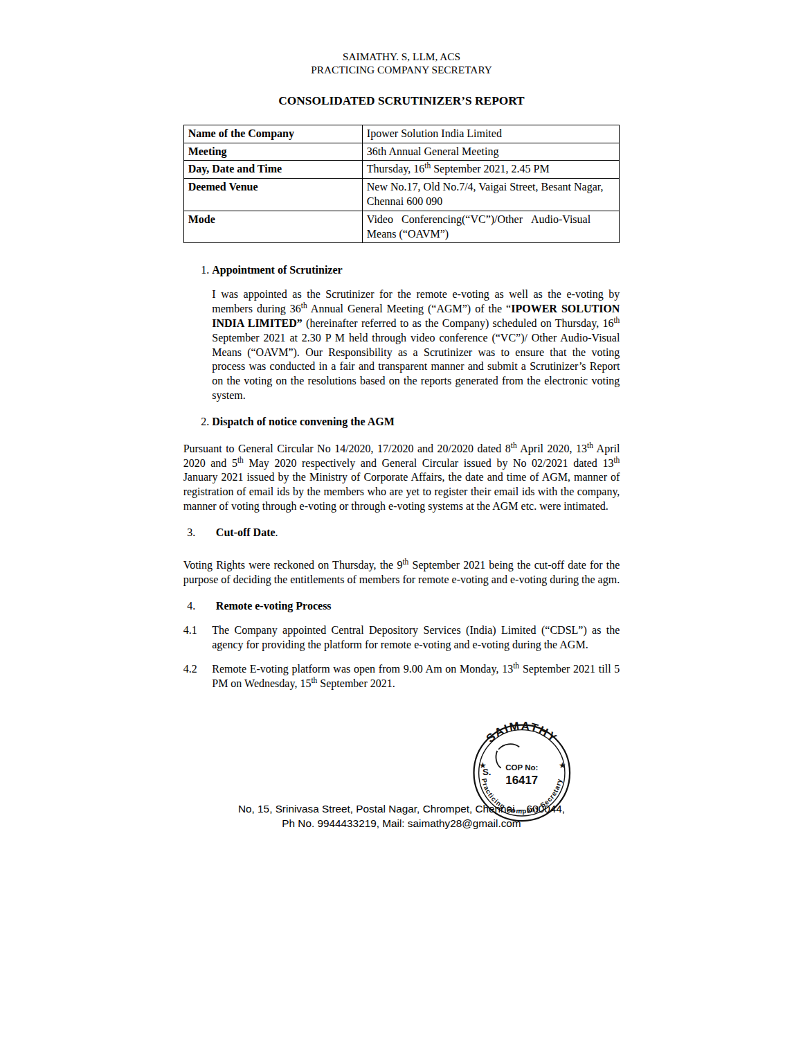SAIMATHY. S, LLM, ACS
PRACTICING COMPANY SECRETARY
CONSOLIDATED SCRUTINIZER’S REPORT
| Name of the Company | Ipower Solution India Limited |
| Meeting | 36th Annual General Meeting |
| Day, Date and Time | Thursday, 16 th September 2021, 2.45 PM |
| Deemed Venue | New No.17, Old No.7/4, Vaigai Street, Besant Nagar, Chennai 600 090 |
| Mode | Video Conferencing(“VC”)/Other Audio-Visual Means (“OAVM”) |
Appointment of Scrutinizer
I was appointed as the Scrutinizer for the remote e-voting as well as the e-voting by members during 36th Annual General Meeting (“AGM”) of the “IPOWER SOLUTION INDIA LIMITED” (hereinafter referred to as the Company) scheduled on Thursday, 16th September 2021 at 2.30 P M held through video conference (“VC”)/ Other Audio-Visual Means (“OAVM”). Our Responsibility as a Scrutinizer was to ensure that the voting process was conducted in a fair and transparent manner and submit a Scrutinizer’s Report on the voting on the resolutions based on the reports generated from the electronic voting system.
Dispatch of notice convening the AGM
Pursuant to General Circular No 14/2020, 17/2020 and 20/2020 dated 8th April 2020, 13th April 2020 and 5th May 2020 respectively and General Circular issued by No 02/2021 dated 13th January 2021 issued by the Ministry of Corporate Affairs, the date and time of AGM, manner of registration of email ids by the members who are yet to register their email ids with the company, manner of voting through e-voting or through e-voting systems at the AGM etc. were intimated.
3.
Cut-off Date.
Voting Rights were reckoned on Thursday, the 9th September 2021 being the cut-off date for the purpose of deciding the entitlements of members for remote e-voting and e-voting during the agm.
4.
Remote e-voting Process
4.1 The Company appointed Central Depository Services (India) Limited (“CDSL”) as the agency for providing the platform for remote e-voting and e-voting during the AGM.
4.2 Remote E-voting platform was open from 9.00 Am on Monday, 13th September 2021 till 5 PM on Wednesday, 15th September 2021.
SAIMATHY Practicing Company Secretary COP No: 16417 S. ★ ★
No, 15, Srinivasa Street, Postal Nagar, Chrompet, Chennai – 600044,
Ph No. 9944433219, Mail: saimathy28@gmail.com